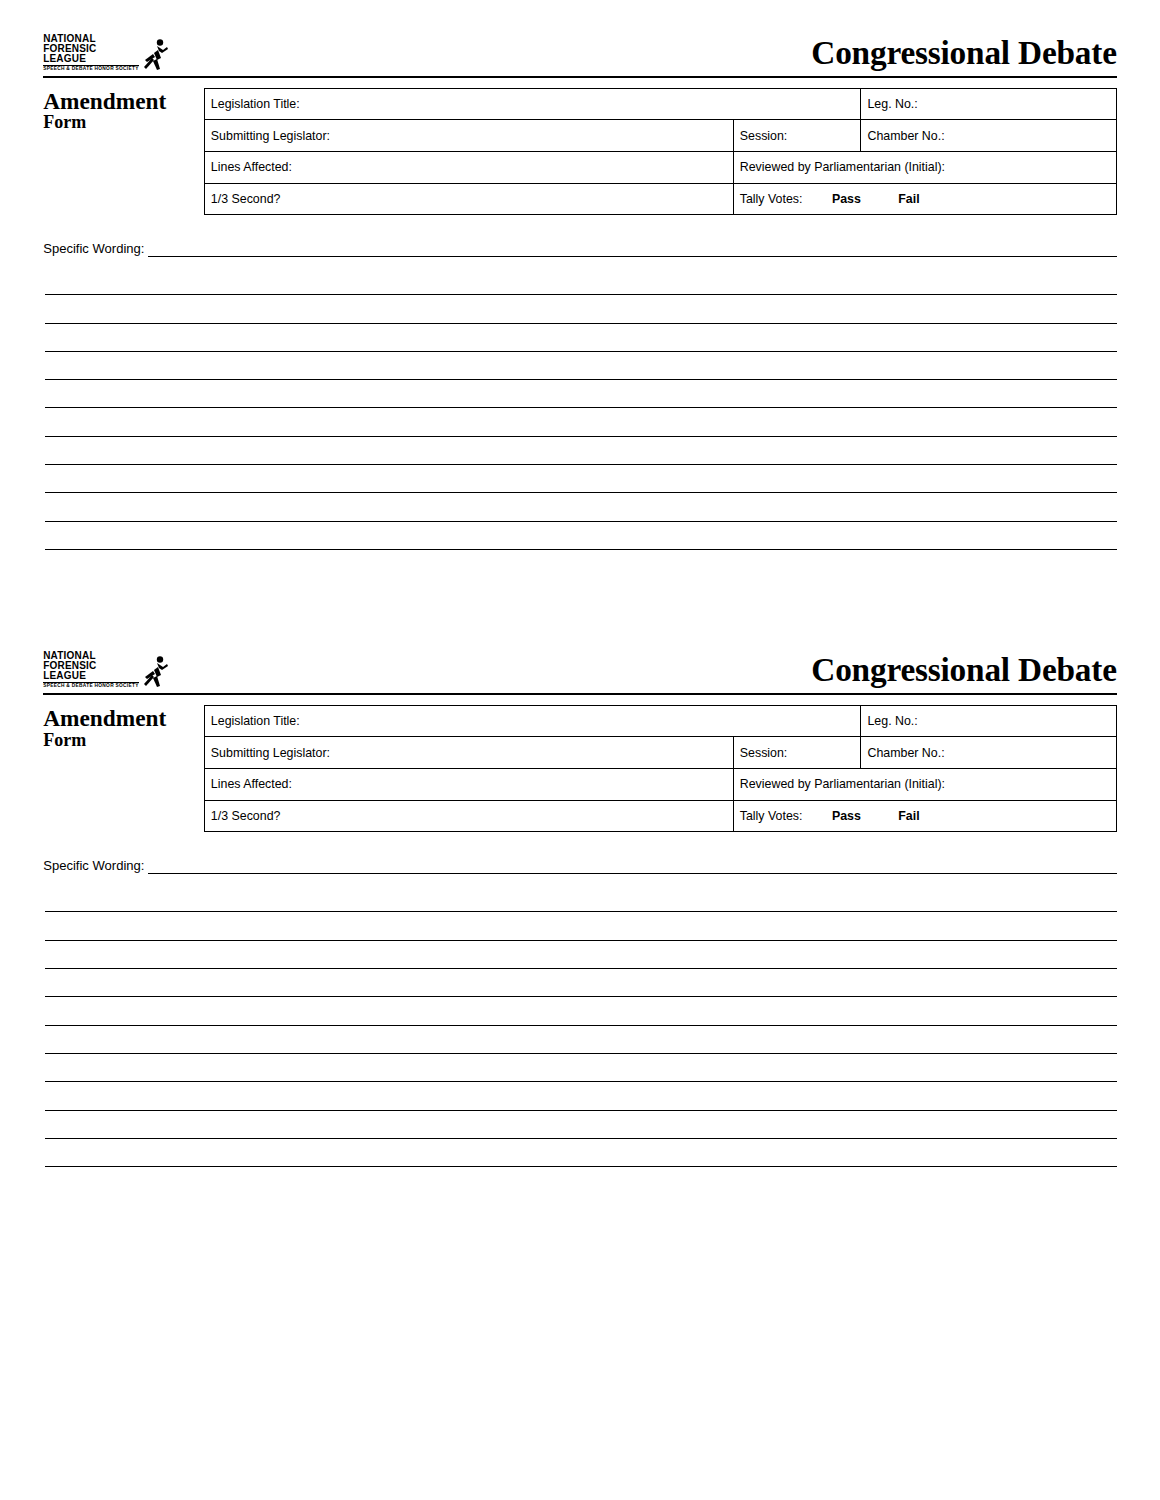National Forensic League
Speech & Debate Honor Society
Congressional Debate
Amendment
Form
| Legislation Title: | Leg. No.: |
| Submitting Legislator: | Session: | Chamber No.: |
| Lines Affected: | Reviewed by Parliamentarian (Initial): |
| 1/3 Second? | Tally Votes: Pass Fail |
Specific Wording:
National Forensic League
Speech & Debate Honor Society
Congressional Debate
Amendment
Form
| Legislation Title: | Leg. No.: |
| Submitting Legislator: | Session: | Chamber No.: |
| Lines Affected: | Reviewed by Parliamentarian (Initial): |
| 1/3 Second? | Tally Votes: Pass Fail |
Specific Wording: